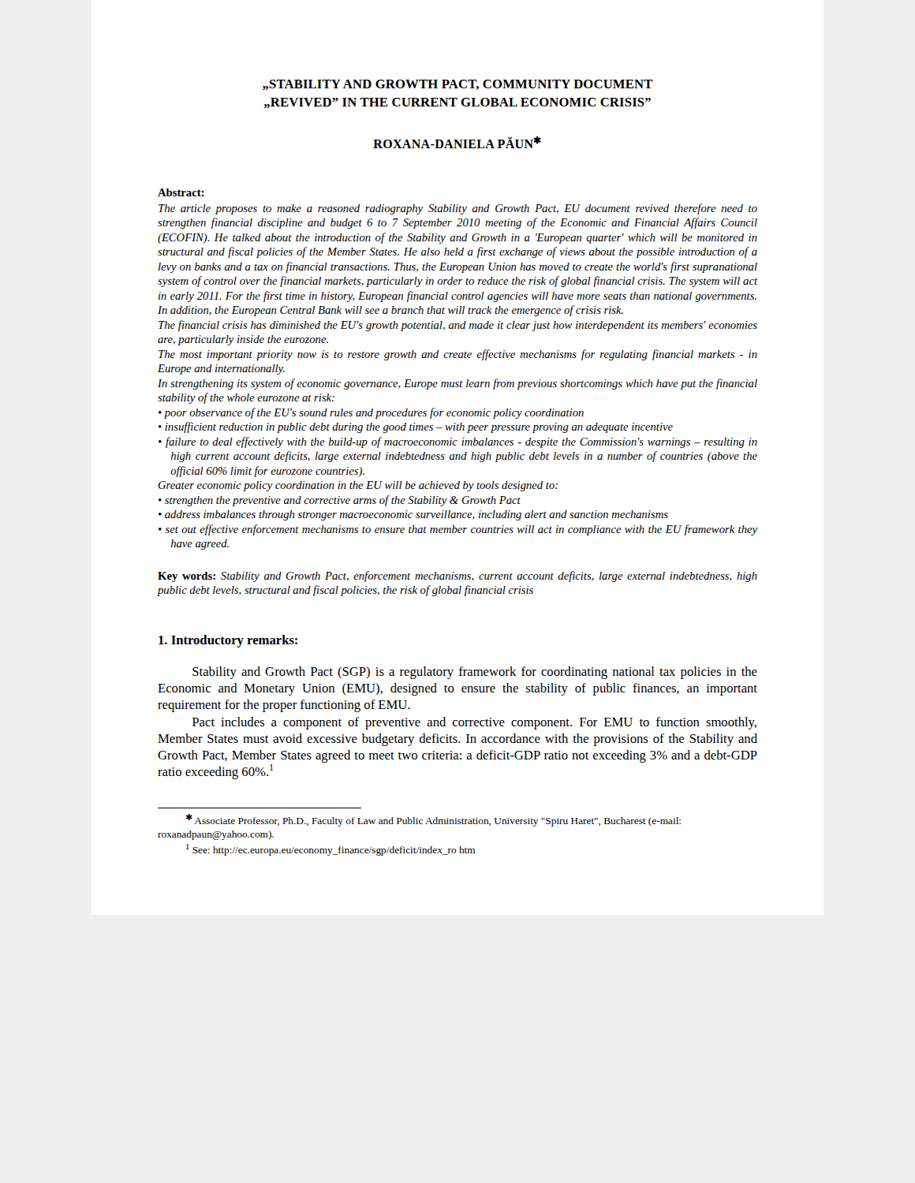„Stability and Growth Pact, Community Document
„Revived” in the Current Global Economic Crisis”
ROXANA-DANIELA PĂUN✱
Abstract:
The article proposes to make a reasoned radiography Stability and Growth Pact, EU document revived therefore need to strengthen financial discipline and budget 6 to 7 September 2010 meeting of the Economic and Financial Affairs Council (ECOFIN). He talked about the introduction of the Stability and Growth in a 'European quarter' which will be monitored in structural and fiscal policies of the Member States. He also held a first exchange of views about the possible introduction of a levy on banks and a tax on financial transactions. Thus, the European Union has moved to create the world's first supranational system of control over the financial markets, particularly in order to reduce the risk of global financial crisis. The system will act in early 2011. For the first time in history, European financial control agencies will have more seats than national governments. In addition, the European Central Bank will see a branch that will track the emergence of crisis risk.
The financial crisis has diminished the EU's growth potential, and made it clear just how interdependent its members' economies are, particularly inside the eurozone.
The most important priority now is to restore growth and create effective mechanisms for regulating financial markets - in Europe and internationally.
In strengthening its system of economic governance, Europe must learn from previous shortcomings which have put the financial stability of the whole eurozone at risk:
• poor observance of the EU's sound rules and procedures for economic policy coordination
• insufficient reduction in public debt during the good times – with peer pressure proving an adequate incentive
• failure to deal effectively with the build-up of macroeconomic imbalances - despite the Commission's warnings – resulting in high current account deficits, large external indebtedness and high public debt levels in a number of countries (above the official 60% limit for eurozone countries).
Greater economic policy coordination in the EU will be achieved by tools designed to:
• strengthen the preventive and corrective arms of the Stability & Growth Pact
• address imbalances through stronger macroeconomic surveillance, including alert and sanction mechanisms
• set out effective enforcement mechanisms to ensure that member countries will act in compliance with the EU framework they have agreed.
Key words: Stability and Growth Pact, enforcement mechanisms, current account deficits, large external indebtedness, high public debt levels, structural and fiscal policies, the risk of global financial crisis
1. Introductory remarks:
Stability and Growth Pact (SGP) is a regulatory framework for coordinating national tax policies in the Economic and Monetary Union (EMU), designed to ensure the stability of public finances, an important requirement for the proper functioning of EMU.
Pact includes a component of preventive and corrective component. For EMU to function smoothly, Member States must avoid excessive budgetary deficits. In accordance with the provisions of the Stability and Growth Pact, Member States agreed to meet two criteria: a deficit-GDP ratio not exceeding 3% and a debt-GDP ratio exceeding 60%.1
✱ Associate Professor, Ph.D., Faculty of Law and Public Administration, University "Spiru Haret", Bucharest (e-mail: roxanadpaun@yahoo.com).
1 See: http://ec.europa.eu/economy_finance/sgp/deficit/index_ro htm